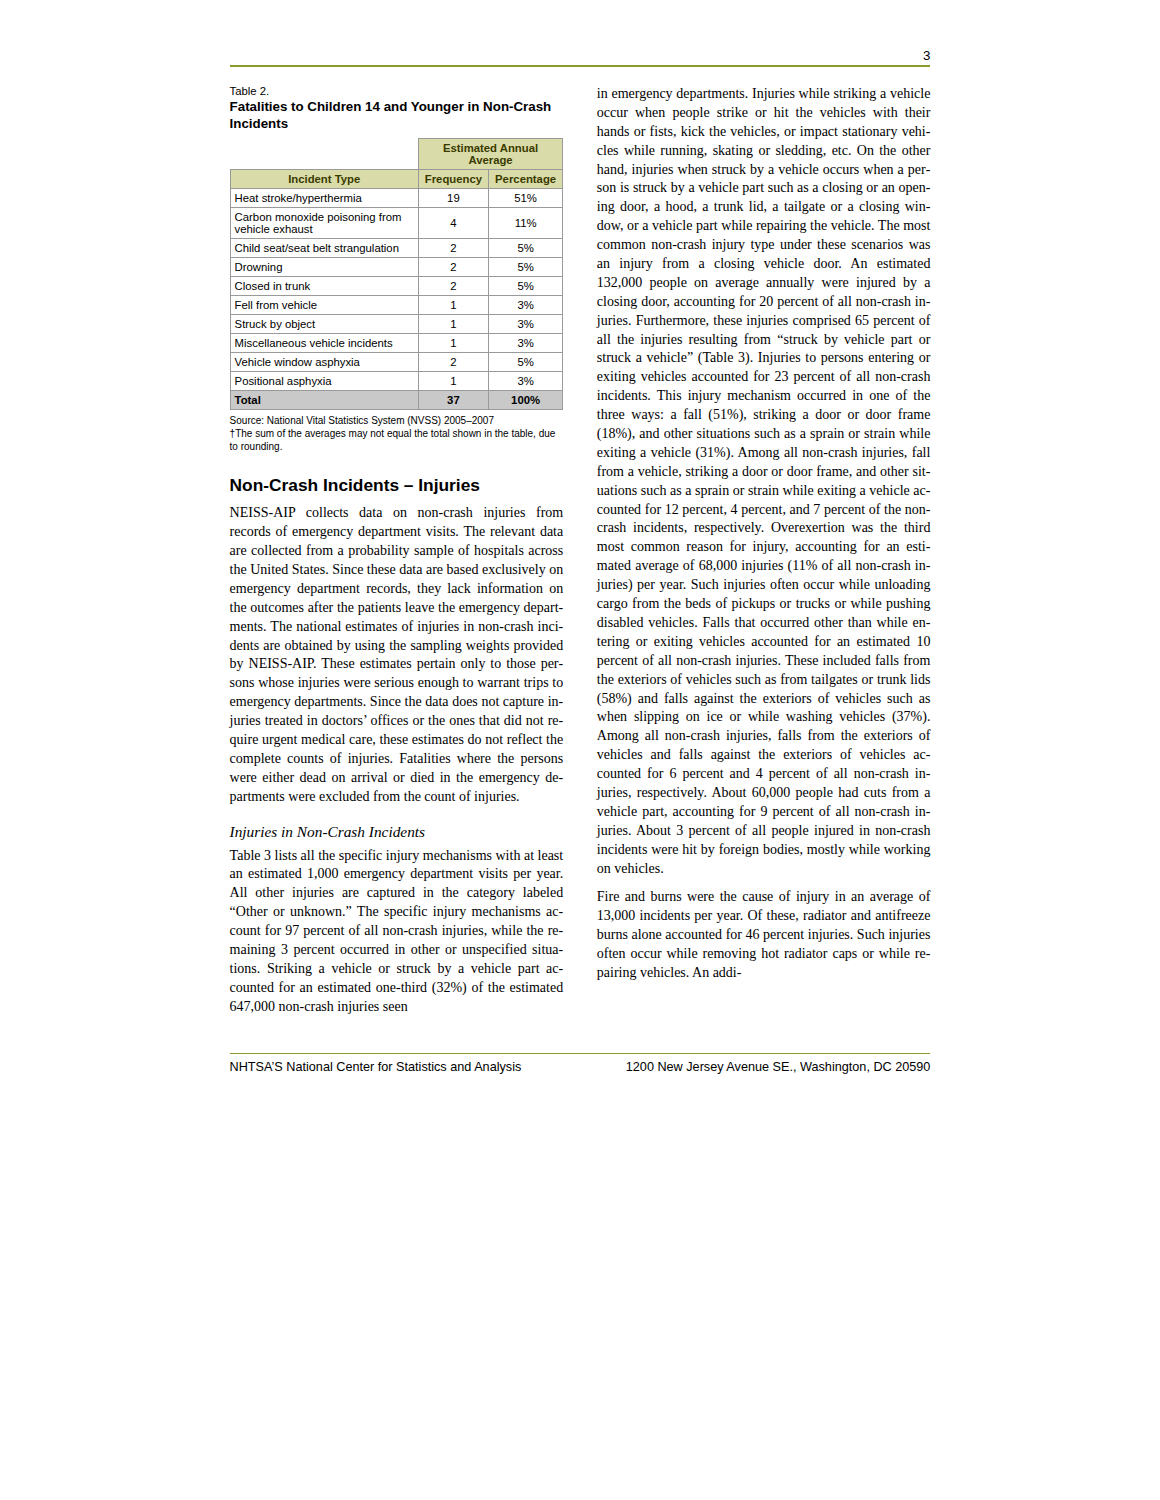3
Table 2.
Fatalities to Children 14 and Younger in Non-Crash Incidents
| | Estimated Annual Average |
| --- | --- |
| Incident Type | Frequency | Percentage |
| Heat stroke/hyperthermia | 19 | 51% |
| Carbon monoxide poisoning from vehicle exhaust | 4 | 11% |
| Child seat/seat belt strangulation | 2 | 5% |
| Drowning | 2 | 5% |
| Closed in trunk | 2 | 5% |
| Fell from vehicle | 1 | 3% |
| Struck by object | 1 | 3% |
| Miscellaneous vehicle incidents | 1 | 3% |
| Vehicle window asphyxia | 2 | 5% |
| Positional asphyxia | 1 | 3% |
| Total | 37 | 100% |
Source: National Vital Statistics System (NVSS) 2005–2007 †The sum of the averages may not equal the total shown in the table, due to rounding.
Non-Crash Incidents – Injuries
NEISS-AIP collects data on non-crash injuries from records of emergency department visits. The relevant data are collected from a probability sample of hospitals across the United States. Since these data are based exclusively on emergency department records, they lack information on the outcomes after the patients leave the emergency departments. The national estimates of injuries in non-crash incidents are obtained by using the sampling weights provided by NEISS-AIP. These estimates pertain only to those persons whose injuries were serious enough to warrant trips to emergency departments. Since the data does not capture injuries treated in doctors’ offices or the ones that did not require urgent medical care, these estimates do not reflect the complete counts of injuries. Fatalities where the persons were either dead on arrival or died in the emergency departments were excluded from the count of injuries.
Injuries in Non-Crash Incidents
Table 3 lists all the specific injury mechanisms with at least an estimated 1,000 emergency department visits per year. All other injuries are captured in the category labeled “Other or unknown.” The specific injury mechanisms account for 97 percent of all non-crash injuries, while the remaining 3 percent occurred in other or unspecified situations. Striking a vehicle or struck by a vehicle part accounted for an estimated one-third (32%) of the estimated 647,000 non-crash injuries seen
in emergency departments. Injuries while striking a vehicle occur when people strike or hit the vehicles with their hands or fists, kick the vehicles, or impact stationary vehicles while running, skating or sledding, etc. On the other hand, injuries when struck by a vehicle occurs when a person is struck by a vehicle part such as a closing or an opening door, a hood, a trunk lid, a tailgate or a closing window, or a vehicle part while repairing the vehicle. The most common non-crash injury type under these scenarios was an injury from a closing vehicle door. An estimated 132,000 people on average annually were injured by a closing door, accounting for 20 percent of all non-crash injuries. Furthermore, these injuries comprised 65 percent of all the injuries resulting from “struck by vehicle part or struck a vehicle” (Table 3). Injuries to persons entering or exiting vehicles accounted for 23 percent of all non-crash incidents. This injury mechanism occurred in one of the three ways: a fall (51%), striking a door or door frame (18%), and other situations such as a sprain or strain while exiting a vehicle (31%). Among all non-crash injuries, fall from a vehicle, striking a door or door frame, and other situations such as a sprain or strain while exiting a vehicle accounted for 12 percent, 4 percent, and 7 percent of the non-crash incidents, respectively. Overexertion was the third most common reason for injury, accounting for an estimated average of 68,000 injuries (11% of all non-crash injuries) per year. Such injuries often occur while unloading cargo from the beds of pickups or trucks or while pushing disabled vehicles. Falls that occurred other than while entering or exiting vehicles accounted for an estimated 10 percent of all non-crash injuries. These included falls from the exteriors of vehicles such as from tailgates or trunk lids (58%) and falls against the exteriors of vehicles such as when slipping on ice or while washing vehicles (37%). Among all non-crash injuries, falls from the exteriors of vehicles and falls against the exteriors of vehicles accounted for 6 percent and 4 percent of all non-crash injuries, respectively. About 60,000 people had cuts from a vehicle part, accounting for 9 percent of all non-crash injuries. About 3 percent of all people injured in non-crash incidents were hit by foreign bodies, mostly while working on vehicles.
Fire and burns were the cause of injury in an average of 13,000 incidents per year. Of these, radiator and antifreeze burns alone accounted for 46 percent injuries. Such injuries often occur while removing hot radiator caps or while repairing vehicles. An addi-
NHTSA’S National Center for Statistics and Analysis
1200 New Jersey Avenue SE., Washington, DC 20590